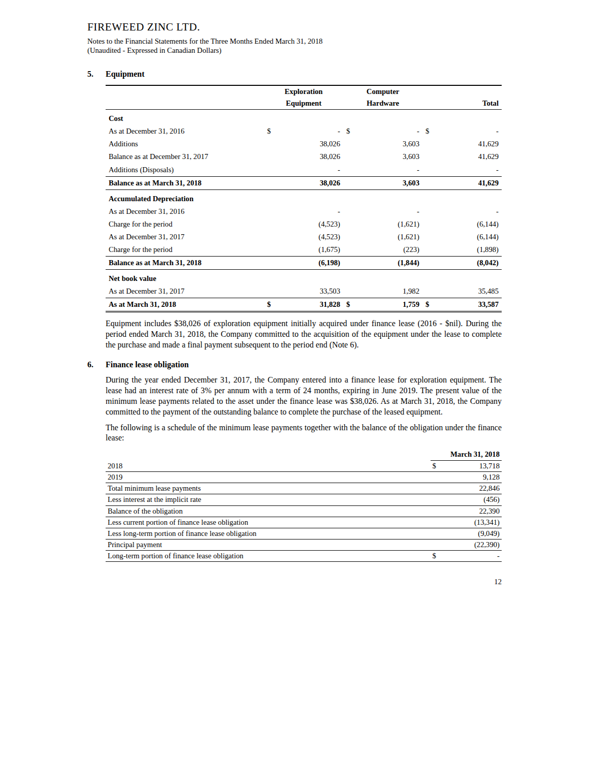FIREWEED ZINC LTD.
Notes to the Financial Statements for the Three Months Ended March 31, 2018
(Unaudited - Expressed in Canadian Dollars)
5. Equipment
| | Exploration | Computer | |
| --- | --- | --- | --- |
| | Equipment | Hardware | Total |
| Cost | | | | | | |
| As at December 31, 2016 | $ | - | $ | - | $ | - |
| Additions | | 38,026 | | 3,603 | | 41,629 |
| Balance as at December 31, 2017 | | 38,026 | | 3,603 | | 41,629 |
| Additions (Disposals) | | - | | - | | - |
| Balance as at March 31, 2018 | | 38,026 | | 3,603 | | 41,629 |
| Accumulated Depreciation | | | | | | |
| As at December 31, 2016 | | - | | - | | - |
| Charge for the period | | (4,523) | | (1,621) | | (6,144) |
| As at December 31, 2017 | | (4,523) | | (1,621) | | (6,144) |
| Charge for the period | | (1,675) | | (223) | | (1,898) |
| Balance as at March 31, 2018 | | (6,198) | | (1,844) | | (8,042) |
| Net book value | | | | | | |
| As at December 31, 2017 | | 33,503 | | 1,982 | | 35,485 |
| As at March 31, 2018 | $ | 31,828 | $ | 1,759 | $ | 33,587 |
Equipment includes $38,026 of exploration equipment initially acquired under finance lease (2016 - $nil). During the period ended March 31, 2018, the Company committed to the acquisition of the equipment under the lease to complete the purchase and made a final payment subsequent to the period end (Note 6).
6. Finance lease obligation
During the year ended December 31, 2017, the Company entered into a finance lease for exploration equipment. The lease had an interest rate of 3% per annum with a term of 24 months, expiring in June 2019. The present value of the minimum lease payments related to the asset under the finance lease was $38,026. As at March 31, 2018, the Company committed to the payment of the outstanding balance to complete the purchase of the leased equipment.
The following is a schedule of the minimum lease payments together with the balance of the obligation under the finance lease:
| | | March 31, 2018 |
| --- | --- | --- |
| 2018 | | $ | 13,718 |
| 2019 | | | 9,128 |
| Total minimum lease payments | | | 22,846 |
| Less interest at the implicit rate | | | (456) |
| Balance of the obligation | | | 22,390 |
| Less current portion of finance lease obligation | | | (13,341) |
| Less long-term portion of finance lease obligation | | | (9,049) |
| Principal payment | | | (22,390) |
| Long-term portion of finance lease obligation | | $ | - |
12